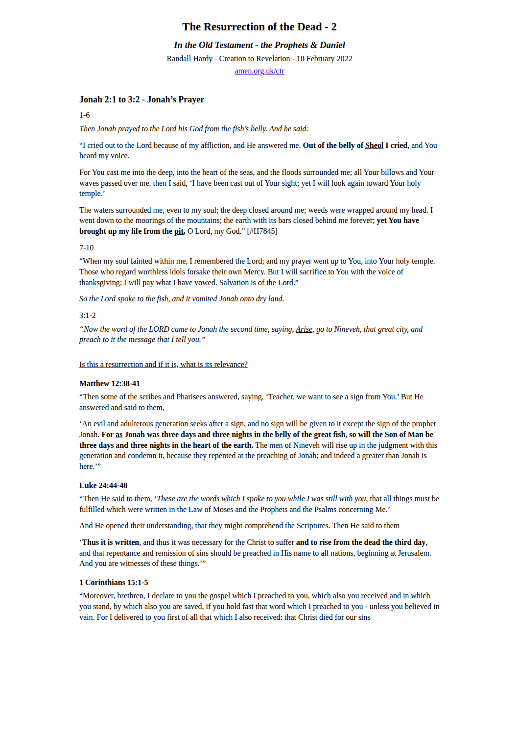The Resurrection of the Dead - 2
In the Old Testament - the Prophets & Daniel
Randall Hardy - Creation to Revelation - 18 February 2022
amen.org.uk/ctr
Jonah 2:1 to 3:2 - Jonah’s Prayer
1-6
Then Jonah prayed to the Lord his God from the fish’s belly. And he said:
“I cried out to the Lord because of my affliction, and He answered me. Out of the belly of Sheol I cried, and You heard my voice.
For You cast me into the deep, into the heart of the seas, and the floods surrounded me; all Your billows and Your waves passed over me. then I said, ‘I have been cast out of Your sight; yet I will look again toward Your holy temple.’
The waters surrounded me, even to my soul; the deep closed around me; weeds were wrapped around my head. I went down to the moorings of the mountains; the earth with its bars closed behind me forever; yet You have brought up my life from the pit, O Lord, my God.” [#H7845]
7-10
“When my soul fainted within me, I remembered the Lord; and my prayer went up to You, into Your holy temple. Those who regard worthless idols forsake their own Mercy. But I will sacrifice to You with the voice of thanksgiving; I will pay what I have vowed. Salvation is of the Lord.”
So the Lord spoke to the fish, and it vomited Jonah onto dry land.
3:1-2
“Now the word of the LORD came to Jonah the second time, saying, Arise, go to Nineveh, that great city, and preach to it the message that I tell you.”
Is this a resurrection and if it is, what is its relevance?
Matthew 12:38-41
“Then some of the scribes and Pharisees answered, saying, ‘Teacher, we want to see a sign from You.’ But He answered and said to them,
‘An evil and adulterous generation seeks after a sign, and no sign will be given to it except the sign of the prophet Jonah. For as Jonah was three days and three nights in the belly of the great fish, so will the Son of Man be three days and three nights in the heart of the earth. The men of Nineveh will rise up in the judgment with this generation and condemn it, because they repented at the preaching of Jonah; and indeed a greater than Jonah is here.’”
Luke 24:44-48
“Then He said to them, ‘These are the words which I spoke to you while I was still with you, that all things must be fulfilled which were written in the Law of Moses and the Prophets and the Psalms concerning Me.’
And He opened their understanding, that they might comprehend the Scriptures. Then He said to them
‘Thus it is written, and thus it was necessary for the Christ to suffer and to rise from the dead the third day, and that repentance and remission of sins should be preached in His name to all nations, beginning at Jerusalem. And you are witnesses of these things.’”
1 Corinthians 15:1-5
“Moreover, brethren, I declare to you the gospel which I preached to you, which also you received and in which you stand, by which also you are saved, if you hold fast that word which I preached to you - unless you believed in vain. For I delivered to you first of all that which I also received: that Christ died for our sins